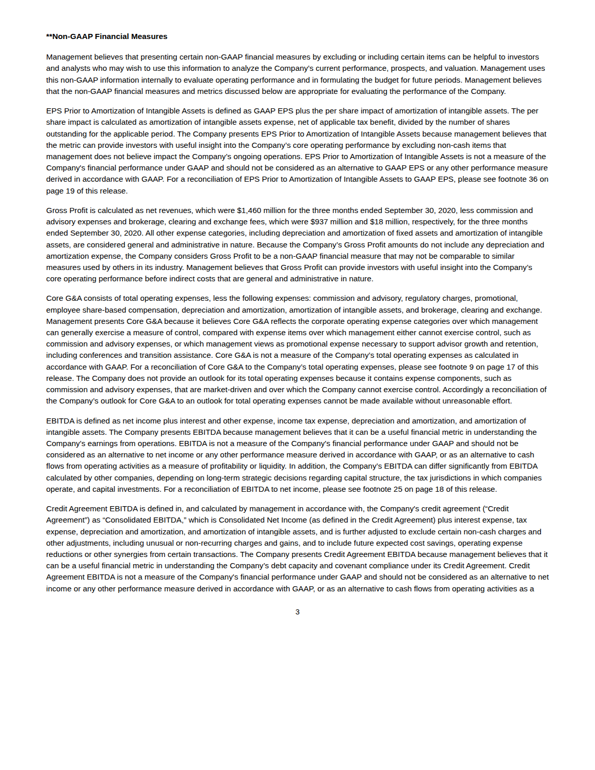**Non-GAAP Financial Measures
Management believes that presenting certain non-GAAP financial measures by excluding or including certain items can be helpful to investors and analysts who may wish to use this information to analyze the Company’s current performance, prospects, and valuation. Management uses this non-GAAP information internally to evaluate operating performance and in formulating the budget for future periods. Management believes that the non-GAAP financial measures and metrics discussed below are appropriate for evaluating the performance of the Company.
EPS Prior to Amortization of Intangible Assets is defined as GAAP EPS plus the per share impact of amortization of intangible assets. The per share impact is calculated as amortization of intangible assets expense, net of applicable tax benefit, divided by the number of shares outstanding for the applicable period. The Company presents EPS Prior to Amortization of Intangible Assets because management believes that the metric can provide investors with useful insight into the Company’s core operating performance by excluding non-cash items that management does not believe impact the Company’s ongoing operations. EPS Prior to Amortization of Intangible Assets is not a measure of the Company's financial performance under GAAP and should not be considered as an alternative to GAAP EPS or any other performance measure derived in accordance with GAAP. For a reconciliation of EPS Prior to Amortization of Intangible Assets to GAAP EPS, please see footnote 36 on page 19 of this release.
Gross Profit is calculated as net revenues, which were $1,460 million for the three months ended September 30, 2020, less commission and advisory expenses and brokerage, clearing and exchange fees, which were $937 million and $18 million, respectively, for the three months ended September 30, 2020. All other expense categories, including depreciation and amortization of fixed assets and amortization of intangible assets, are considered general and administrative in nature. Because the Company’s Gross Profit amounts do not include any depreciation and amortization expense, the Company considers Gross Profit to be a non-GAAP financial measure that may not be comparable to similar measures used by others in its industry. Management believes that Gross Profit can provide investors with useful insight into the Company’s core operating performance before indirect costs that are general and administrative in nature.
Core G&A consists of total operating expenses, less the following expenses: commission and advisory, regulatory charges, promotional, employee share-based compensation, depreciation and amortization, amortization of intangible assets, and brokerage, clearing and exchange. Management presents Core G&A because it believes Core G&A reflects the corporate operating expense categories over which management can generally exercise a measure of control, compared with expense items over which management either cannot exercise control, such as commission and advisory expenses, or which management views as promotional expense necessary to support advisor growth and retention, including conferences and transition assistance. Core G&A is not a measure of the Company’s total operating expenses as calculated in accordance with GAAP. For a reconciliation of Core G&A to the Company’s total operating expenses, please see footnote 9 on page 17 of this release. The Company does not provide an outlook for its total operating expenses because it contains expense components, such as commission and advisory expenses, that are market-driven and over which the Company cannot exercise control. Accordingly a reconciliation of the Company’s outlook for Core G&A to an outlook for total operating expenses cannot be made available without unreasonable effort.
EBITDA is defined as net income plus interest and other expense, income tax expense, depreciation and amortization, and amortization of intangible assets. The Company presents EBITDA because management believes that it can be a useful financial metric in understanding the Company’s earnings from operations. EBITDA is not a measure of the Company's financial performance under GAAP and should not be considered as an alternative to net income or any other performance measure derived in accordance with GAAP, or as an alternative to cash flows from operating activities as a measure of profitability or liquidity. In addition, the Company’s EBITDA can differ significantly from EBITDA calculated by other companies, depending on long-term strategic decisions regarding capital structure, the tax jurisdictions in which companies operate, and capital investments. For a reconciliation of EBITDA to net income, please see footnote 25 on page 18 of this release.
Credit Agreement EBITDA is defined in, and calculated by management in accordance with, the Company's credit agreement (“Credit Agreement”) as “Consolidated EBITDA,” which is Consolidated Net Income (as defined in the Credit Agreement) plus interest expense, tax expense, depreciation and amortization, and amortization of intangible assets, and is further adjusted to exclude certain non-cash charges and other adjustments, including unusual or non-recurring charges and gains, and to include future expected cost savings, operating expense reductions or other synergies from certain transactions. The Company presents Credit Agreement EBITDA because management believes that it can be a useful financial metric in understanding the Company’s debt capacity and covenant compliance under its Credit Agreement. Credit Agreement EBITDA is not a measure of the Company's financial performance under GAAP and should not be considered as an alternative to net income or any other performance measure derived in accordance with GAAP, or as an alternative to cash flows from operating activities as a
3